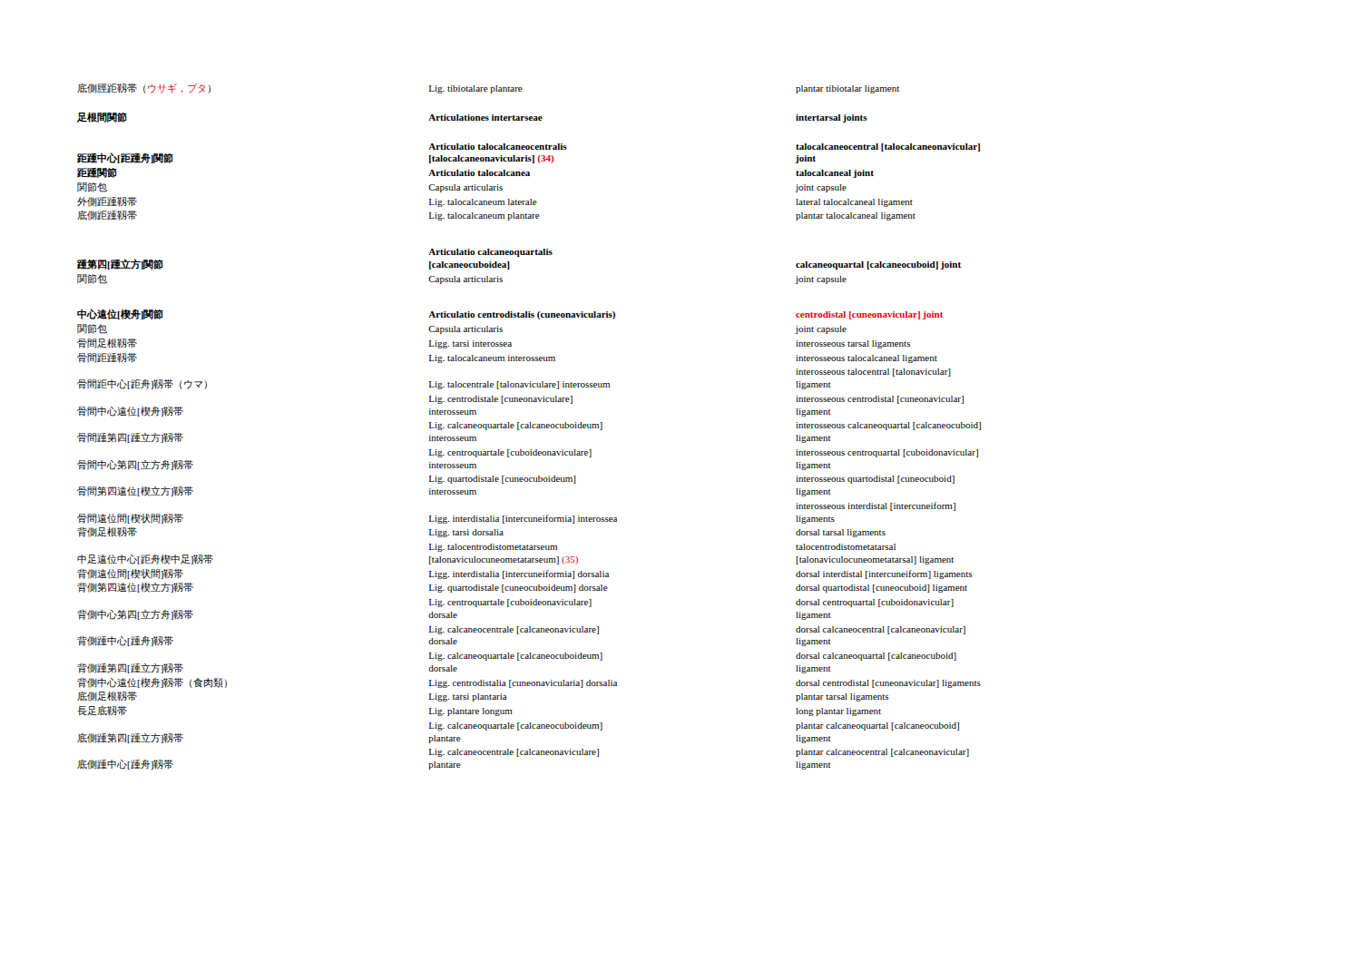| 底側脛距靱帯（ ウサギ，ブタ ） | Lig. tibiotalare plantare | plantar tibiotalar ligament |
| 足根間関節 | Articulationes intertarseae | intertarsal joints |
| 距踵中心[距踵舟]関節 | Articulatio talocalcaneocentralis [talocalcaneonavicularis] (34) | talocalcaneocentral [talocalcaneonavicular] joint |
| 距踵関節 | Articulatio talocalcanea | talocalcaneal joint |
| 関節包 | Capsula articularis | joint capsule |
| 外側距踵靱帯 | Lig. talocalcaneum laterale | lateral talocalcaneal ligament |
| 底側距踵靱帯 | Lig. talocalcaneum plantare | plantar talocalcaneal ligament |
| 踵第四[踵立方]関節 | Articulatio calcaneoquartalis [calcaneocuboidea] | calcaneoquartal [calcaneocuboid] joint |
| 関節包 | Capsula articularis | joint capsule |
| 中心遠位[楔舟]関節 | Articulatio centrodistalis (cuneonavicularis) | centrodistal [cuneonavicular] joint |
| 関節包 | Capsula articularis | joint capsule |
| 骨間足根靱帯 | Ligg. tarsi interossea | interosseous tarsal ligaments |
| 骨間距踵靱帯 | Lig. talocalcaneum interosseum | interosseous talocalcaneal ligament |
| 骨間距中心[距舟]靱帯（ウマ） | Lig. talocentrale [talonaviculare] interosseum | interosseous talocentral [talonavicular] ligament |
| 骨間中心遠位[楔舟]靱帯 | Lig. centrodistale [cuneonaviculare] interosseum | interosseous centrodistal [cuneonavicular] ligament |
| 骨間踵第四[踵立方]靱帯 | Lig. calcaneoquartale [calcaneocuboideum] interosseum | interosseous calcaneoquartal [calcaneocuboid] ligament |
| 骨間中心第四[立方舟]靱帯 | Lig. centroquartale [cuboideonaviculare] interosseum | interosseous centroquartal [cuboidonavicular] ligament |
| 骨間第四遠位[楔立方]靱帯 | Lig. quartodistale [cuneocuboideum] interosseum | interosseous quartodistal [cuneocuboid] ligament |
| 骨間遠位間[楔状間]靱帯 | Ligg. interdistalia [intercuneiformia] interossea | interosseous interdistal [intercuneiform] ligaments |
| 背側足根靱帯 | Ligg. tarsi dorsalia | dorsal tarsal ligaments |
| 中足遠位中心[距舟楔中足]靱帯 | Lig. talocentrodistometatarseum [talonaviculocuneometatarseum] (35) | talocentrodistometatarsal [talonaviculocuneometatarsal] ligament |
| 背側遠位間[楔状間]靱帯 | Ligg. interdistalia [intercuneiformia] dorsalia | dorsal interdistal [intercuneiform] ligaments |
| 背側第四遠位[楔立方]靱帯 | Lig. quartodistale [cuneocuboideum] dorsale | dorsal quartodistal [cuneocuboid] ligament |
| 背側中心第四[立方舟]靱帯 | Lig. centroquartale [cuboideonaviculare] dorsale | dorsal centroquartal [cuboidonavicular] ligament |
| 背側踵中心[踵舟]靱帯 | Lig. calcaneocentrale [calcaneonaviculare] dorsale | dorsal calcaneocentral [calcaneonavicular] ligament |
| 背側踵第四[踵立方]靱帯 | Lig. calcaneoquartale [calcaneocuboideum] dorsale | dorsal calcaneoquartal [calcaneocuboid] ligament |
| 背側中心遠位[楔舟]靱帯（食肉類） | Ligg. centrodistalia [cuneonavicularia] dorsalia | dorsal centrodistal [cuneonavicular] ligaments |
| 底側足根靱帯 | Ligg. tarsi plantaria | plantar tarsal ligaments |
| 長足底靱帯 | Lig. plantare longum | long plantar ligament |
| 底側踵第四[踵立方]靱帯 | Lig. calcaneoquartale [calcaneocuboideum] plantare | plantar calcaneoquartal [calcaneocuboid] ligament |
| 底側踵中心[踵舟]靱帯 | Lig. calcaneocentrale [calcaneonaviculare] plantare | plantar calcaneocentral [calcaneonavicular] ligament |